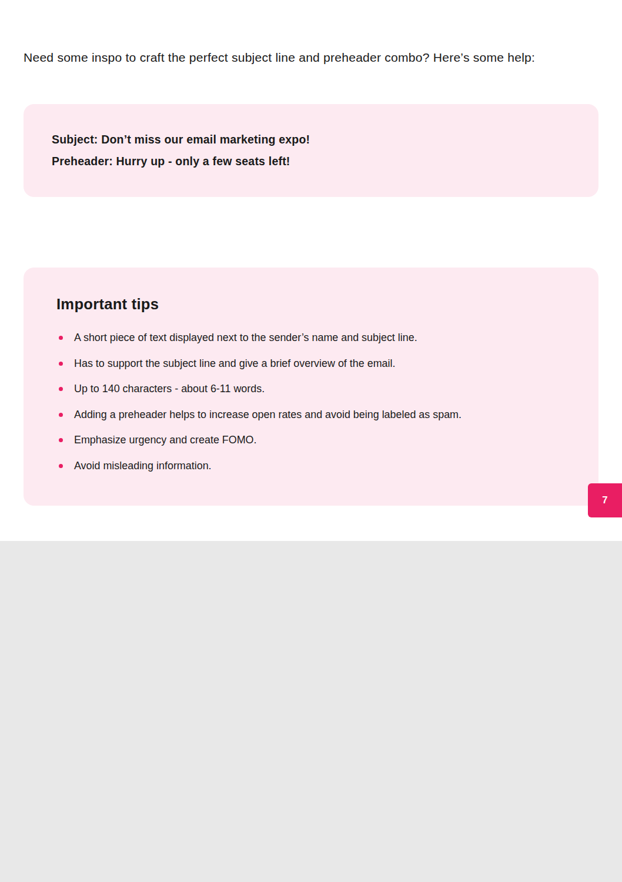Need some inspo to craft the perfect subject line and preheader combo? Here’s some help:
Subject: Don’t miss our email marketing expo!
Preheader: Hurry up - only a few seats left!
Important tips
A short piece of text displayed next to the sender’s name and subject line.
Has to support the subject line and give a brief overview of the email.
Up to 140 characters - about 6-11 words.
Adding a preheader helps to increase open rates and avoid being labeled as spam.
Emphasize urgency and create FOMO.
Avoid misleading information.
7